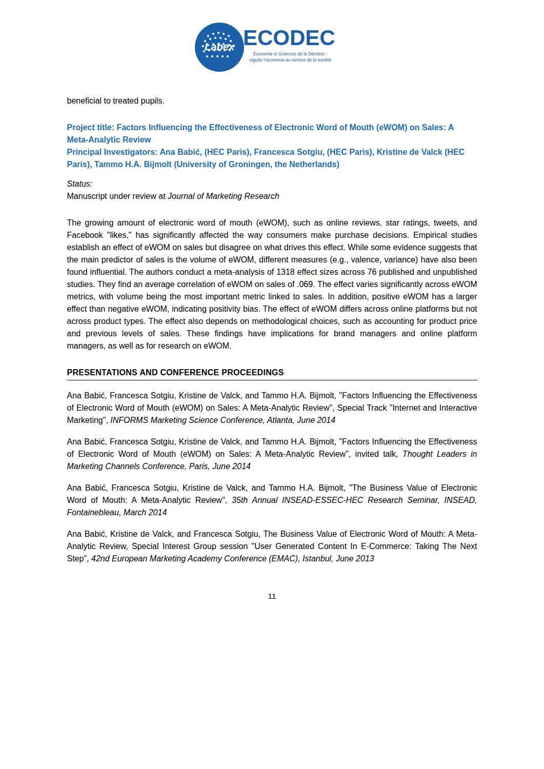Labex ECODEC Économie et Sciences de la Décision : réguler l'économie au service de la société
beneficial to treated pupils.
Project title: Factors Influencing the Effectiveness of Electronic Word of Mouth (eWOM) on Sales: A Meta-Analytic Review
Principal Investigators: Ana Babić, (HEC Paris), Francesca Sotgiu, (HEC Paris), Kristine de Valck (HEC Paris), Tammo H.A. Bijmolt (University of Groningen, the Netherlands)
Status:
Manuscript under review at Journal of Marketing Research
The growing amount of electronic word of mouth (eWOM), such as online reviews, star ratings, tweets, and Facebook "likes," has significantly affected the way consumers make purchase decisions. Empirical studies establish an effect of eWOM on sales but disagree on what drives this effect. While some evidence suggests that the main predictor of sales is the volume of eWOM, different measures (e.g., valence, variance) have also been found influential. The authors conduct a meta-analysis of 1318 effect sizes across 76 published and unpublished studies. They find an average correlation of eWOM on sales of .069. The effect varies significantly across eWOM metrics, with volume being the most important metric linked to sales. In addition, positive eWOM has a larger effect than negative eWOM, indicating positivity bias. The effect of eWOM differs across online platforms but not across product types. The effect also depends on methodological choices, such as accounting for product price and previous levels of sales. These findings have implications for brand managers and online platform managers, as well as for research on eWOM.
PRESENTATIONS AND CONFERENCE PROCEEDINGS
Ana Babić, Francesca Sotgiu, Kristine de Valck, and Tammo H.A. Bijmolt, "Factors Influencing the Effectiveness of Electronic Word of Mouth (eWOM) on Sales: A Meta-Analytic Review", Special Track "Internet and Interactive Marketing", INFORMS Marketing Science Conference, Atlanta, June 2014
Ana Babić, Francesca Sotgiu, Kristine de Valck, and Tammo H.A. Bijmolt, "Factors Influencing the Effectiveness of Electronic Word of Mouth (eWOM) on Sales: A Meta-Analytic Review", invited talk, Thought Leaders in Marketing Channels Conference, Paris, June 2014
Ana Babić, Francesca Sotgiu, Kristine de Valck, and Tammo H.A. Bijmolt, "The Business Value of Electronic Word of Mouth: A Meta-Analytic Review", 35th Annual INSEAD-ESSEC-HEC Research Seminar, INSEAD, Fontainebleau, March 2014
Ana Babić, Kristine de Valck, and Francesca Sotgiu, The Business Value of Electronic Word of Mouth: A Meta-Analytic Review, Special Interest Group session "User Generated Content In E-Commerce: Taking The Next Step", 42nd European Marketing Academy Conference (EMAC), Istanbul, June 2013
11